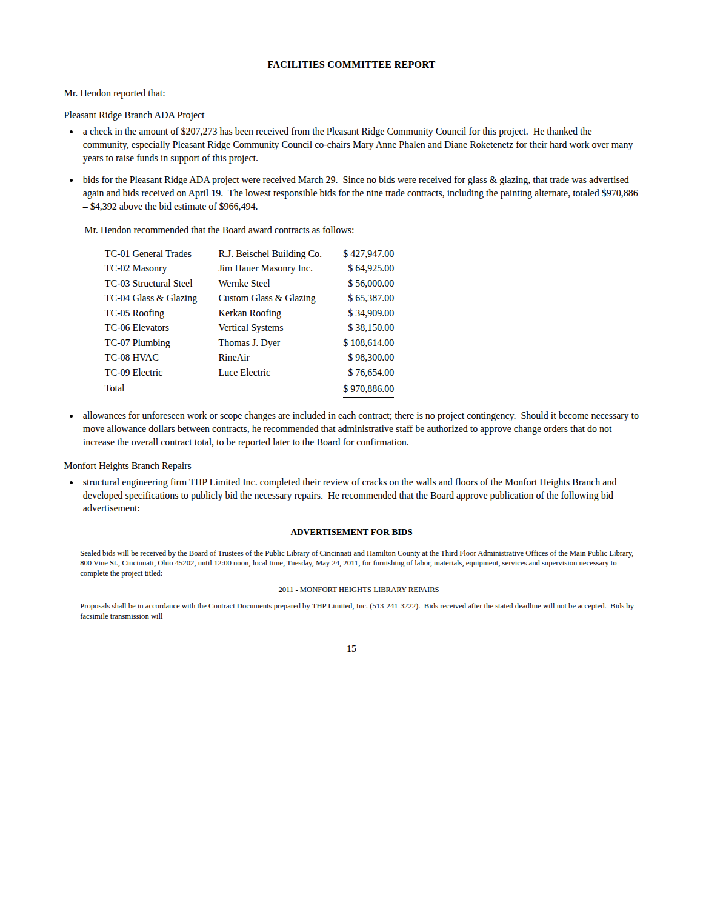FACILITIES COMMITTEE REPORT
Mr. Hendon reported that:
Pleasant Ridge Branch ADA Project
a check in the amount of $207,273 has been received from the Pleasant Ridge Community Council for this project. He thanked the community, especially Pleasant Ridge Community Council co-chairs Mary Anne Phalen and Diane Roketenetz for their hard work over many years to raise funds in support of this project.
bids for the Pleasant Ridge ADA project were received March 29. Since no bids were received for glass & glazing, that trade was advertised again and bids received on April 19. The lowest responsible bids for the nine trade contracts, including the painting alternate, totaled $970,886 – $4,392 above the bid estimate of $966,494.
Mr. Hendon recommended that the Board award contracts as follows:
| TC-01 General Trades | R.J. Beischel Building Co. | $ 427,947.00 |
| TC-02 Masonry | Jim Hauer Masonry Inc. | $ 64,925.00 |
| TC-03 Structural Steel | Wernke Steel | $ 56,000.00 |
| TC-04 Glass & Glazing | Custom Glass & Glazing | $ 65,387.00 |
| TC-05 Roofing | Kerkan Roofing | $ 34,909.00 |
| TC-06 Elevators | Vertical Systems | $ 38,150.00 |
| TC-07 Plumbing | Thomas J. Dyer | $ 108,614.00 |
| TC-08 HVAC | RineAir | $ 98,300.00 |
| TC-09 Electric | Luce Electric | $ 76,654.00 |
| Total | | $ 970,886.00 |
allowances for unforeseen work or scope changes are included in each contract; there is no project contingency. Should it become necessary to move allowance dollars between contracts, he recommended that administrative staff be authorized to approve change orders that do not increase the overall contract total, to be reported later to the Board for confirmation.
Monfort Heights Branch Repairs
structural engineering firm THP Limited Inc. completed their review of cracks on the walls and floors of the Monfort Heights Branch and developed specifications to publicly bid the necessary repairs. He recommended that the Board approve publication of the following bid advertisement:
ADVERTISEMENT FOR BIDS
Sealed bids will be received by the Board of Trustees of the Public Library of Cincinnati and Hamilton County at the Third Floor Administrative Offices of the Main Public Library, 800 Vine St., Cincinnati, Ohio 45202, until 12:00 noon, local time, Tuesday, May 24, 2011, for furnishing of labor, materials, equipment, services and supervision necessary to complete the project titled:
2011 - MONFORT HEIGHTS LIBRARY REPAIRS
Proposals shall be in accordance with the Contract Documents prepared by THP Limited, Inc. (513-241-3222). Bids received after the stated deadline will not be accepted. Bids by facsimile transmission will
15